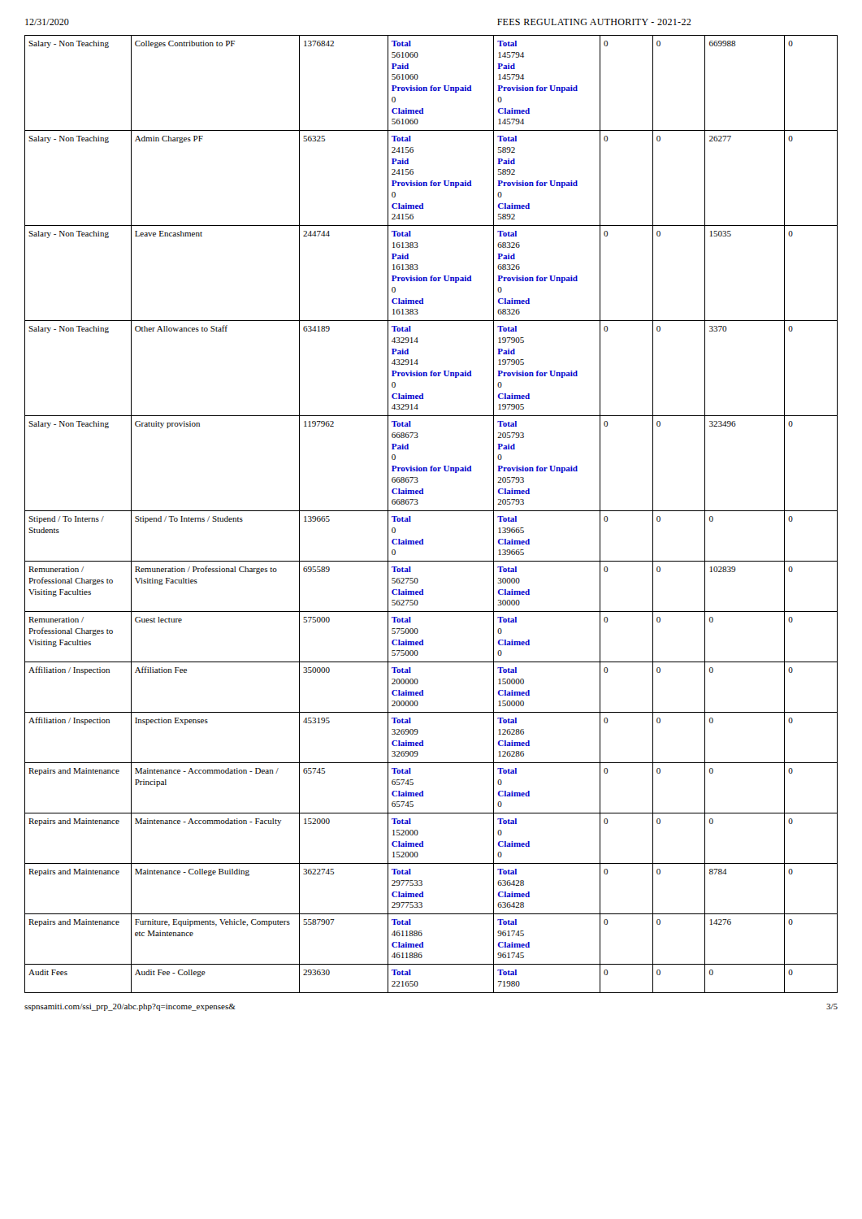12/31/2020 FEES REGULATING AUTHORITY - 2021-22
| Salary - Non Teaching | Colleges Contribution to PF | 1376842 | Total 561060 Paid 561060 Provision for Unpaid 0 Claimed 561060 | Total 145794 Paid 145794 Provision for Unpaid 0 Claimed 145794 | 0 | 0 | 669988 | 0 |
| Salary - Non Teaching | Admin Charges PF | 56325 | Total 24156 Paid 24156 Provision for Unpaid 0 Claimed 24156 | Total 5892 Paid 5892 Provision for Unpaid 0 Claimed 5892 | 0 | 0 | 26277 | 0 |
| Salary - Non Teaching | Leave Encashment | 244744 | Total 161383 Paid 161383 Provision for Unpaid 0 Claimed 161383 | Total 68326 Paid 68326 Provision for Unpaid 0 Claimed 68326 | 0 | 0 | 15035 | 0 |
| Salary - Non Teaching | Other Allowances to Staff | 634189 | Total 432914 Paid 432914 Provision for Unpaid 0 Claimed 432914 | Total 197905 Paid 197905 Provision for Unpaid 0 Claimed 197905 | 0 | 0 | 3370 | 0 |
| Salary - Non Teaching | Gratuity provision | 1197962 | Total 668673 Paid 0 Provision for Unpaid 668673 Claimed 668673 | Total 205793 Paid 0 Provision for Unpaid 205793 Claimed 205793 | 0 | 0 | 323496 | 0 |
| Stipend / To Interns / Students | Stipend / To Interns / Students | 139665 | Total 0 Claimed 0 | Total 139665 Claimed 139665 | 0 | 0 | 0 | 0 |
| Remuneration / Professional Charges to Visiting Faculties | Remuneration / Professional Charges to Visiting Faculties | 695589 | Total 562750 Claimed 562750 | Total 30000 Claimed 30000 | 0 | 0 | 102839 | 0 |
| Remuneration / Professional Charges to Visiting Faculties | Guest lecture | 575000 | Total 575000 Claimed 575000 | Total 0 Claimed 0 | 0 | 0 | 0 | 0 |
| Affiliation / Inspection | Affiliation Fee | 350000 | Total 200000 Claimed 200000 | Total 150000 Claimed 150000 | 0 | 0 | 0 | 0 |
| Affiliation / Inspection | Inspection Expenses | 453195 | Total 326909 Claimed 326909 | Total 126286 Claimed 126286 | 0 | 0 | 0 | 0 |
| Repairs and Maintenance | Maintenance - Accommodation - Dean / Principal | 65745 | Total 65745 Claimed 65745 | Total 0 Claimed 0 | 0 | 0 | 0 | 0 |
| Repairs and Maintenance | Maintenance - Accommodation - Faculty | 152000 | Total 152000 Claimed 152000 | Total 0 Claimed 0 | 0 | 0 | 0 | 0 |
| Repairs and Maintenance | Maintenance - College Building | 3622745 | Total 2977533 Claimed 2977533 | Total 636428 Claimed 636428 | 0 | 0 | 8784 | 0 |
| Repairs and Maintenance | Furniture, Equipments, Vehicle, Computers etc Maintenance | 5587907 | Total 4611886 Claimed 4611886 | Total 961745 Claimed 961745 | 0 | 0 | 14276 | 0 |
| Audit Fees | Audit Fee - College | 293630 | Total 221650 | Total 71980 | 0 | 0 | 0 | 0 |
sspnsamiti.com/ssi_prp_20/abc.php?q=income_expenses& 3/5